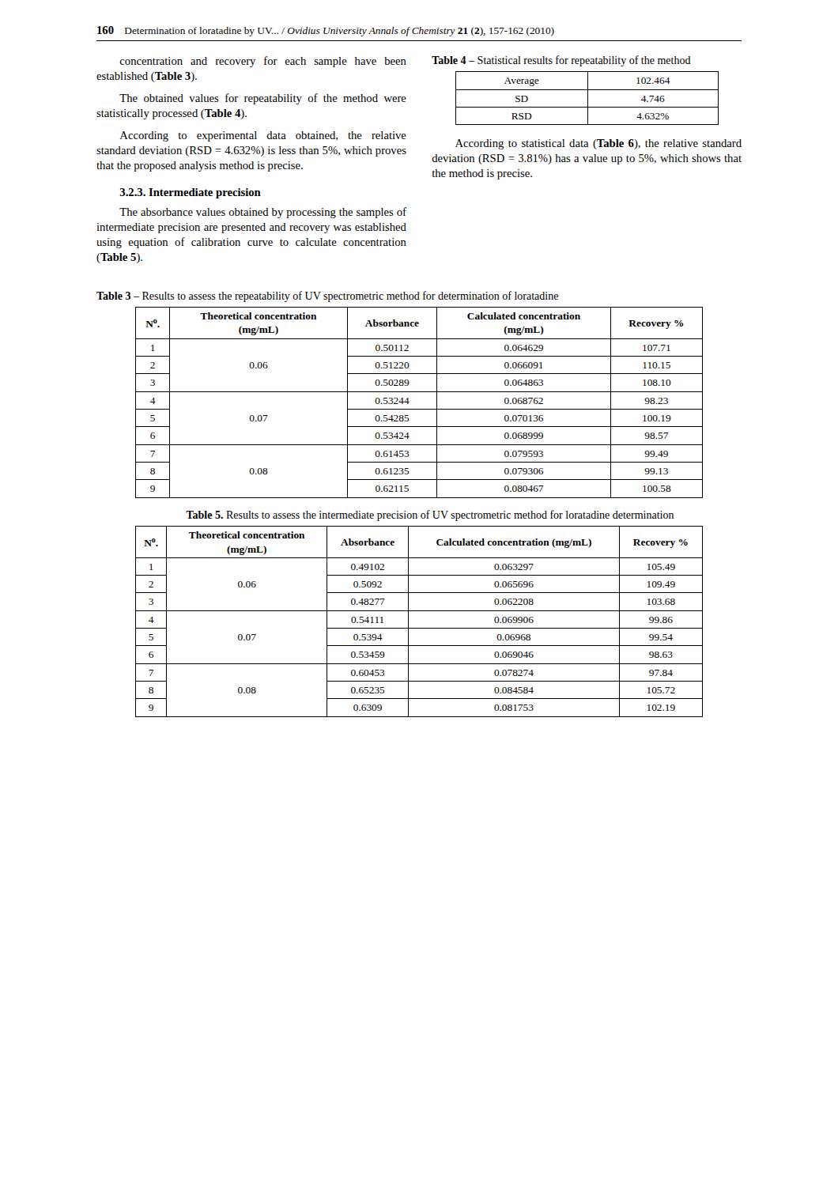160 Determination of loratadine by UV... / Ovidius University Annals of Chemistry 21 (2), 157-162 (2010)
concentration and recovery for each sample have been established (Table 3).
The obtained values for repeatability of the method were statistically processed (Table 4).
According to experimental data obtained, the relative standard deviation (RSD = 4.632%) is less than 5%, which proves that the proposed analysis method is precise.
3.2.3. Intermediate precision
The absorbance values obtained by processing the samples of intermediate precision are presented and recovery was established using equation of calibration curve to calculate concentration (Table 5).
Table 4 – Statistical results for repeatability of the method
| Average | 102.464 |
| SD | 4.746 |
| RSD | 4.632% |
According to statistical data (Table 6), the relative standard deviation (RSD = 3.81%) has a value up to 5%, which shows that the method is precise.
Table 3 – Results to assess the repeatability of UV spectrometric method for determination of loratadine
| N o . | Theoretical concentration (mg/mL) | Absorbance | Calculated concentration (mg/mL) | Recovery % |
| --- | --- | --- | --- | --- |
| 1 | 0.06 | 0.50112 | 0.064629 | 107.71 |
| 2 | 0.51220 | 0.066091 | 110.15 |
| 3 | 0.50289 | 0.064863 | 108.10 |
| 4 | 0.07 | 0.53244 | 0.068762 | 98.23 |
| 5 | 0.54285 | 0.070136 | 100.19 |
| 6 | 0.53424 | 0.068999 | 98.57 |
| 7 | 0.08 | 0.61453 | 0.079593 | 99.49 |
| 8 | 0.61235 | 0.079306 | 99.13 |
| 9 | 0.62115 | 0.080467 | 100.58 |
Table 5. Results to assess the intermediate precision of UV spectrometric method for loratadine determination
| N o . | Theoretical concentration (mg/mL) | Absorbance | Calculated concentration (mg/mL) | Recovery % |
| --- | --- | --- | --- | --- |
| 1 | 0.06 | 0.49102 | 0.063297 | 105.49 |
| 2 | 0.5092 | 0.065696 | 109.49 |
| 3 | 0.48277 | 0.062208 | 103.68 |
| 4 | 0.07 | 0.54111 | 0.069906 | 99.86 |
| 5 | 0.5394 | 0.06968 | 99.54 |
| 6 | 0.53459 | 0.069046 | 98.63 |
| 7 | 0.08 | 0.60453 | 0.078274 | 97.84 |
| 8 | 0.65235 | 0.084584 | 105.72 |
| 9 | 0.6309 | 0.081753 | 102.19 |